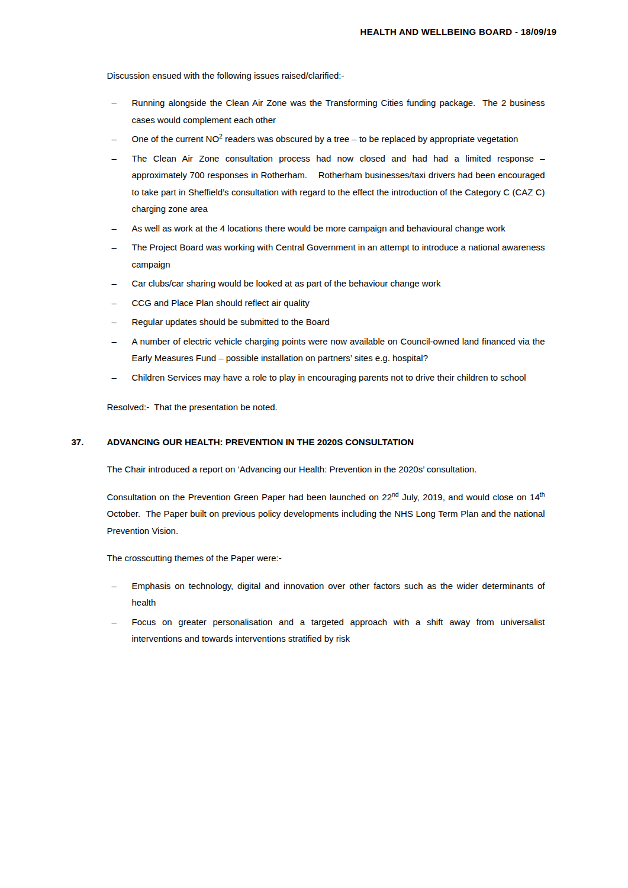HEALTH AND WELLBEING BOARD - 18/09/19
Discussion ensued with the following issues raised/clarified:-
Running alongside the Clean Air Zone was the Transforming Cities funding package. The 2 business cases would complement each other
One of the current NO2 readers was obscured by a tree – to be replaced by appropriate vegetation
The Clean Air Zone consultation process had now closed and had had a limited response – approximately 700 responses in Rotherham. Rotherham businesses/taxi drivers had been encouraged to take part in Sheffield’s consultation with regard to the effect the introduction of the Category C (CAZ C) charging zone area
As well as work at the 4 locations there would be more campaign and behavioural change work
The Project Board was working with Central Government in an attempt to introduce a national awareness campaign
Car clubs/car sharing would be looked at as part of the behaviour change work
CCG and Place Plan should reflect air quality
Regular updates should be submitted to the Board
A number of electric vehicle charging points were now available on Council-owned land financed via the Early Measures Fund – possible installation on partners’ sites e.g. hospital?
Children Services may have a role to play in encouraging parents not to drive their children to school
Resolved:- That the presentation be noted.
37.
ADVANCING OUR HEALTH: PREVENTION IN THE 2020S CONSULTATION
The Chair introduced a report on ‘Advancing our Health: Prevention in the 2020s’ consultation.
Consultation on the Prevention Green Paper had been launched on 22nd July, 2019, and would close on 14th October. The Paper built on previous policy developments including the NHS Long Term Plan and the national Prevention Vision.
The crosscutting themes of the Paper were:-
Emphasis on technology, digital and innovation over other factors such as the wider determinants of health
Focus on greater personalisation and a targeted approach with a shift away from universalist interventions and towards interventions stratified by risk